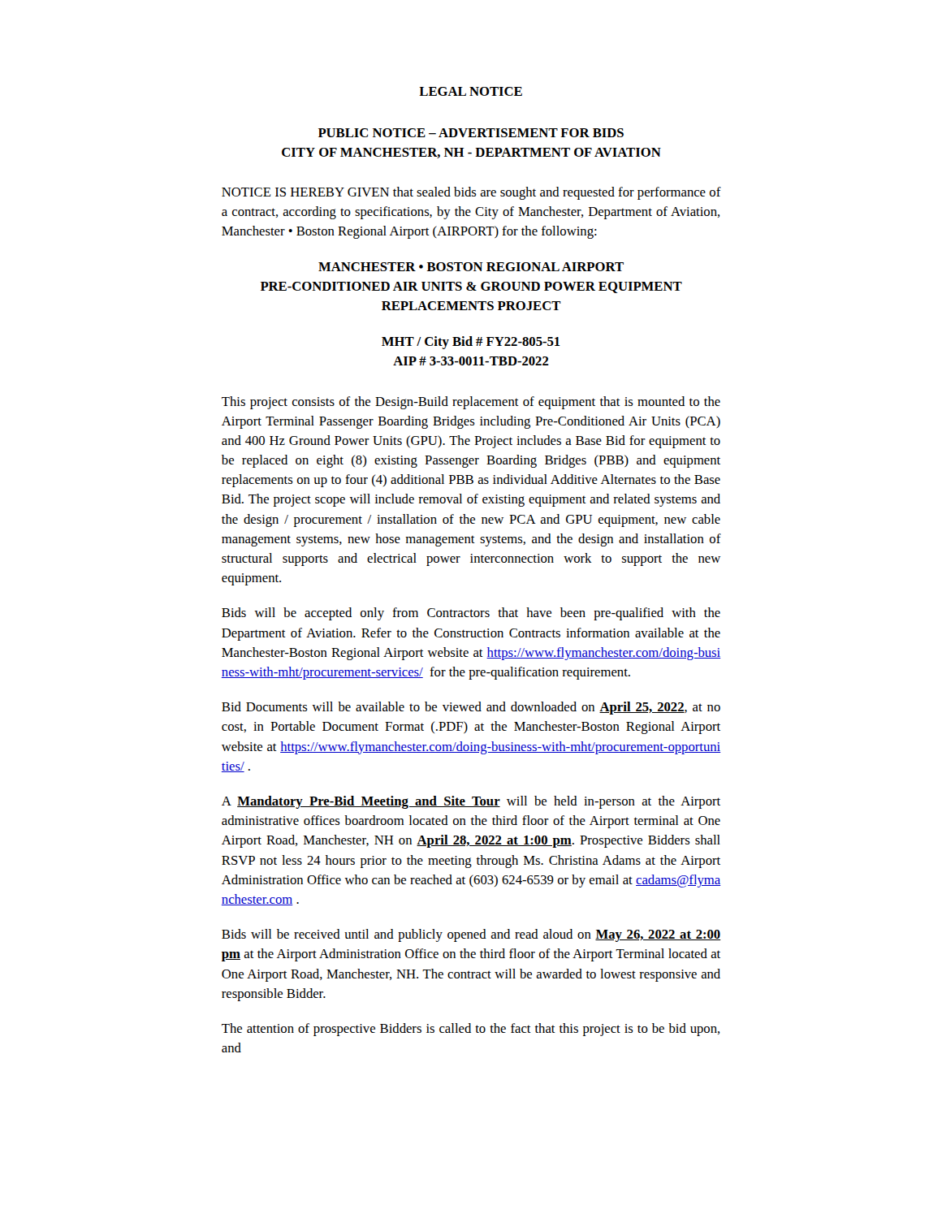LEGAL NOTICE
PUBLIC NOTICE – ADVERTISEMENT FOR BIDS
CITY OF MANCHESTER, NH - DEPARTMENT OF AVIATION
NOTICE IS HEREBY GIVEN that sealed bids are sought and requested for performance of a contract, according to specifications, by the City of Manchester, Department of Aviation, Manchester • Boston Regional Airport (AIRPORT) for the following:
MANCHESTER • BOSTON REGIONAL AIRPORT
PRE-CONDITIONED AIR UNITS & GROUND POWER EQUIPMENT
REPLACEMENTS PROJECT
MHT / City Bid # FY22-805-51
AIP # 3-33-0011-TBD-2022
This project consists of the Design-Build replacement of equipment that is mounted to the Airport Terminal Passenger Boarding Bridges including Pre-Conditioned Air Units (PCA) and 400 Hz Ground Power Units (GPU). The Project includes a Base Bid for equipment to be replaced on eight (8) existing Passenger Boarding Bridges (PBB) and equipment replacements on up to four (4) additional PBB as individual Additive Alternates to the Base Bid. The project scope will include removal of existing equipment and related systems and the design / procurement / installation of the new PCA and GPU equipment, new cable management systems, new hose management systems, and the design and installation of structural supports and electrical power interconnection work to support the new equipment.
Bids will be accepted only from Contractors that have been pre-qualified with the Department of Aviation. Refer to the Construction Contracts information available at the Manchester-Boston Regional Airport website at https://www.flymanchester.com/doing-business-with-mht/procurement-services/ for the pre-qualification requirement.
Bid Documents will be available to be viewed and downloaded on April 25, 2022, at no cost, in Portable Document Format (.PDF) at the Manchester-Boston Regional Airport website at https://www.flymanchester.com/doing-business-with-mht/procurement-opportunities/ .
A Mandatory Pre-Bid Meeting and Site Tour will be held in-person at the Airport administrative offices boardroom located on the third floor of the Airport terminal at One Airport Road, Manchester, NH on April 28, 2022 at 1:00 pm. Prospective Bidders shall RSVP not less 24 hours prior to the meeting through Ms. Christina Adams at the Airport Administration Office who can be reached at (603) 624-6539 or by email at cadams@flymanchester.com .
Bids will be received until and publicly opened and read aloud on May 26, 2022 at 2:00 pm at the Airport Administration Office on the third floor of the Airport Terminal located at One Airport Road, Manchester, NH. The contract will be awarded to lowest responsive and responsible Bidder.
The attention of prospective Bidders is called to the fact that this project is to be bid upon, and